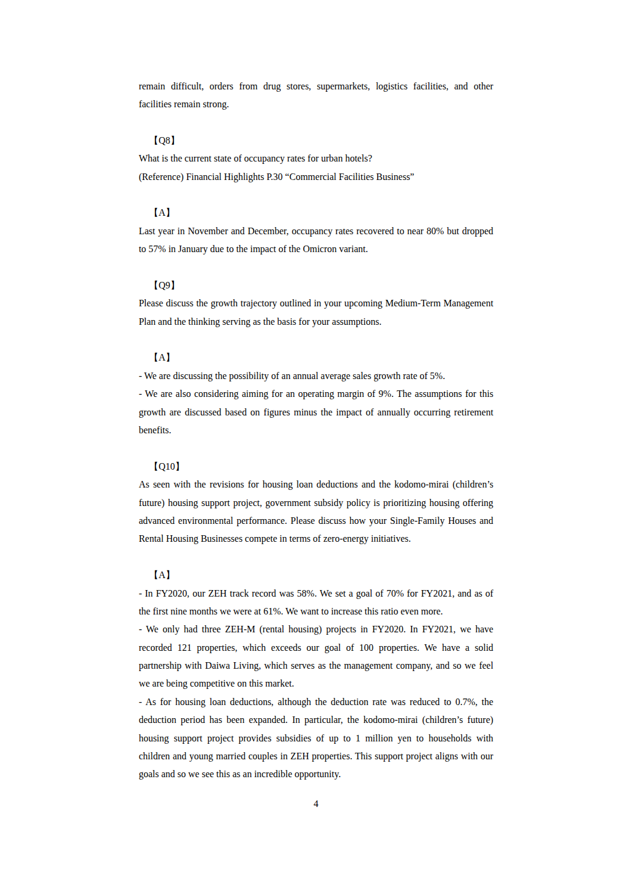remain difficult, orders from drug stores, supermarkets, logistics facilities, and other facilities remain strong.
【Q8】
What is the current state of occupancy rates for urban hotels?
(Reference) Financial Highlights P.30 “Commercial Facilities Business”
【A】
Last year in November and December, occupancy rates recovered to near 80% but dropped to 57% in January due to the impact of the Omicron variant.
【Q9】
Please discuss the growth trajectory outlined in your upcoming Medium-Term Management Plan and the thinking serving as the basis for your assumptions.
【A】
- We are discussing the possibility of an annual average sales growth rate of 5%.
- We are also considering aiming for an operating margin of 9%. The assumptions for this growth are discussed based on figures minus the impact of annually occurring retirement benefits.
【Q10】
As seen with the revisions for housing loan deductions and the kodomo-mirai (children’s future) housing support project, government subsidy policy is prioritizing housing offering advanced environmental performance. Please discuss how your Single-Family Houses and Rental Housing Businesses compete in terms of zero-energy initiatives.
【A】
- In FY2020, our ZEH track record was 58%. We set a goal of 70% for FY2021, and as of the first nine months we were at 61%. We want to increase this ratio even more.
- We only had three ZEH-M (rental housing) projects in FY2020. In FY2021, we have recorded 121 properties, which exceeds our goal of 100 properties. We have a solid partnership with Daiwa Living, which serves as the management company, and so we feel we are being competitive on this market.
- As for housing loan deductions, although the deduction rate was reduced to 0.7%, the deduction period has been expanded. In particular, the kodomo-mirai (children’s future) housing support project provides subsidies of up to 1 million yen to households with children and young married couples in ZEH properties. This support project aligns with our goals and so we see this as an incredible opportunity.
4